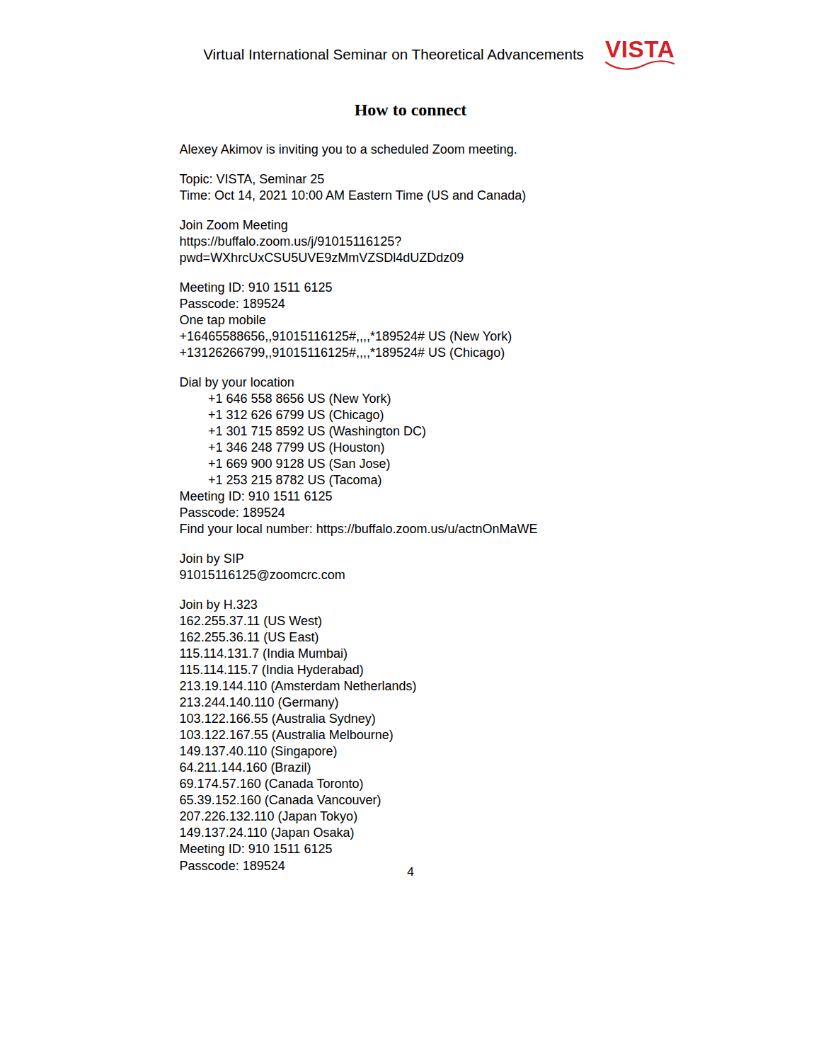Virtual International Seminar on Theoretical Advancements
VISTA
How to connect
Alexey Akimov is inviting you to a scheduled Zoom meeting.
Topic: VISTA, Seminar 25 Time: Oct 14, 2021 10:00 AM Eastern Time (US and Canada)
Join Zoom Meeting https://buffalo.zoom.us/j/91015116125?pwd=WXhrcUxCSU5UVE9zMmVZSDl4dUZDdz09
Meeting ID: 910 1511 6125 Passcode: 189524 One tap mobile +16465588656,,91015116125#,,,,*189524# US (New York) +13126266799,,91015116125#,,,,*189524# US (Chicago)
Dial by your location +1 646 558 8656 US (New York) +1 312 626 6799 US (Chicago) +1 301 715 8592 US (Washington DC) +1 346 248 7799 US (Houston) +1 669 900 9128 US (San Jose) +1 253 215 8782 US (Tacoma) Meeting ID: 910 1511 6125 Passcode: 189524 Find your local number: https://buffalo.zoom.us/u/actnOnMaWE
Join by SIP 91015116125@zoomcrc.com
Join by H.323 162.255.37.11 (US West) 162.255.36.11 (US East) 115.114.131.7 (India Mumbai) 115.114.115.7 (India Hyderabad) 213.19.144.110 (Amsterdam Netherlands) 213.244.140.110 (Germany) 103.122.166.55 (Australia Sydney) 103.122.167.55 (Australia Melbourne) 149.137.40.110 (Singapore) 64.211.144.160 (Brazil) 69.174.57.160 (Canada Toronto) 65.39.152.160 (Canada Vancouver) 207.226.132.110 (Japan Tokyo) 149.137.24.110 (Japan Osaka) Meeting ID: 910 1511 6125 Passcode: 189524
4